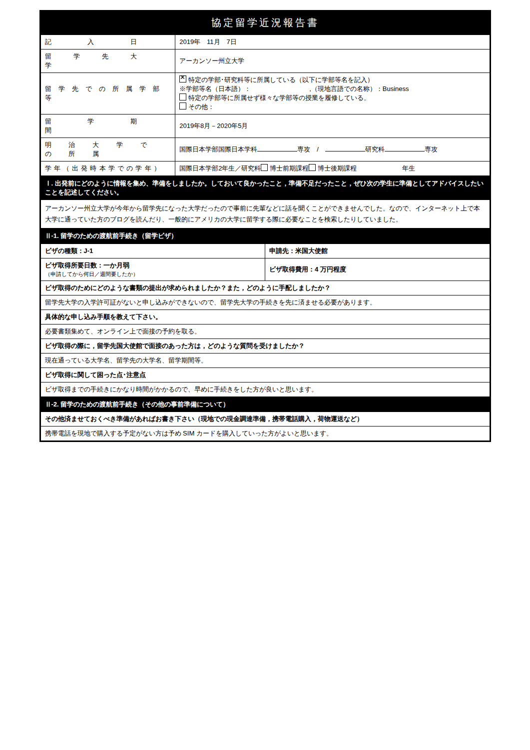協定留学近況報告書
| 記 入 日 | 2019年 11月 7日 |
| 留 学 先 大 学 | アーカンソー州立大学 |
| 留 学 先 で の 所 属 学 部 等 | 特定の学部･研究科等に所属している（以下に学部等名を記入） ※学部等名（日本語）： ,（現地言語での名称）：Business 特定の学部等に所属せず様々な学部等の授業を履修している。 その他： |
| 留 学 期 間 | 2019年8月－2020年5月 |
| 明 治 大 学 で の 所 属 | 国際日本学部国際日本学科 専攻 / 研究科 専攻 |
| 学年（出発時本学での学年） | 国際日本学部2年生／研究科 博士前期課程 博士後期課程 年生 |
Ⅰ. 出発前にどのように情報を集め、準備をしましたか。しておいて良かったこと，準備不足だったこと，ぜひ次の学生に準備としてアドバイスしたいことを記述してください。
アーカンソー州立大学が今年から留学先になった大学だったので事前に先輩などに話を聞くことができませんでした。なので、インターネット上で本大学に通っていた方のブログを読んだり、一般的にアメリカの大学に留学する際に必要なことを検索したりしていました。
Ⅱ-1. 留学のための渡航前手続き（留学ビザ）
| ビザの種類：J-1 | 申請先：米国大使館 |
| ビザ取得所要日数：一か月弱 （申請してから何日／週間要したか） | ビザ取得費用：4 万円程度 |
ビザ取得のためにどのような書類の提出が求められましたか？また，どのように手配しましたか？
留学先大学の入学許可証がないと申し込みができないので、留学先大学の手続きを先に済ませる必要があります。
具体的な申し込み手順を教えて下さい。
必要書類集めて、オンライン上で面接の予約を取る。
ビザ取得の際に，留学先国大使館で面接のあった方は，どのような質問を受けましたか？
現在通っている大学名、留学先の大学名、留学期間等。
ビザ取得に関して困った点･注意点
ビザ取得までの手続きにかなり時間がかかるので、早めに手続きをした方が良いと思います。
Ⅱ-2. 留学のための渡航前手続き（その他の事前準備について）
その他済ませておくべき準備があればお書き下さい（現地での現金調達準備，携帯電話購入，荷物運送など）
携帯電話を現地で購入する予定がない方は予め SIM カードを購入していった方がよいと思います。